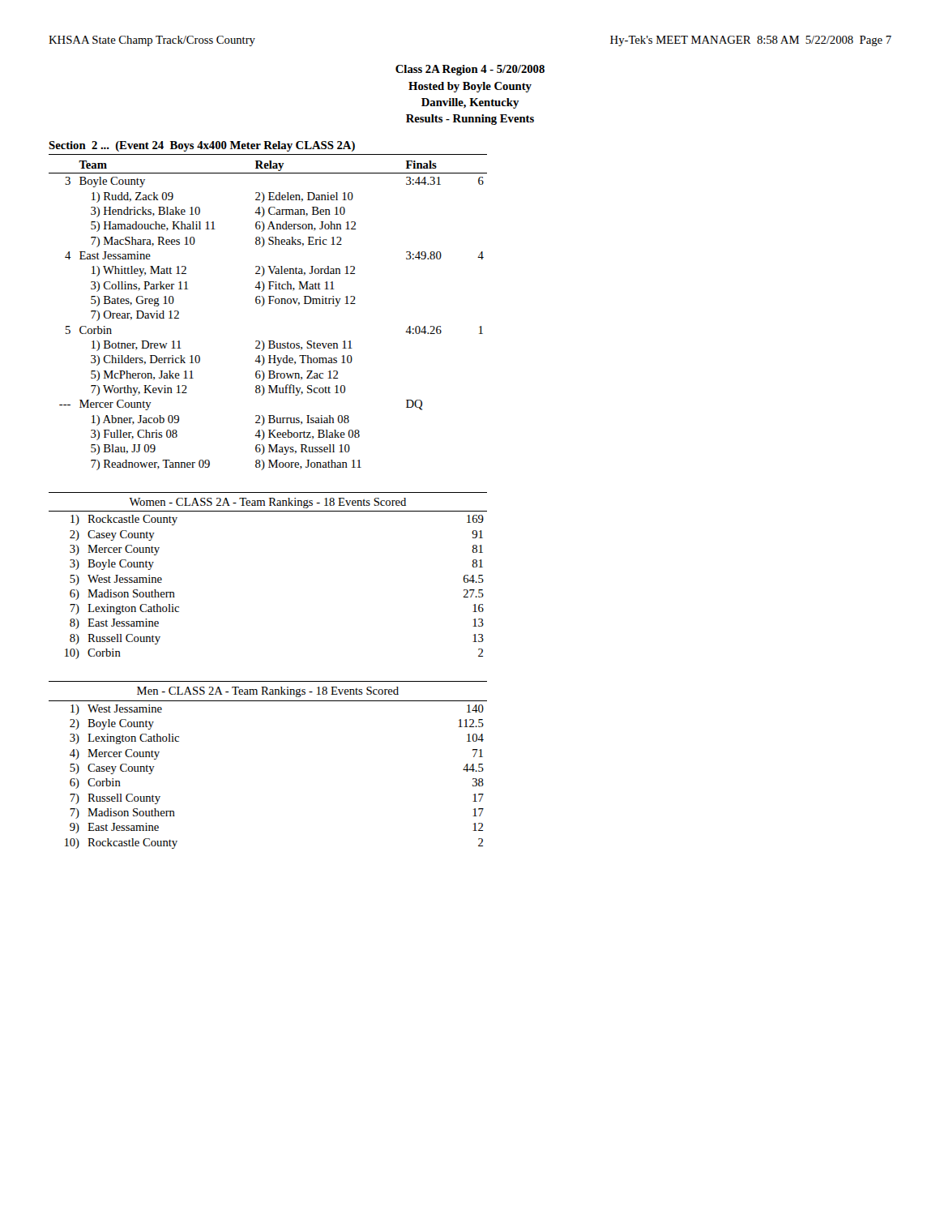KHSAA State Champ Track/Cross Country
Hy-Tek's MEET MANAGER 8:58 AM 5/22/2008 Page 7
Class 2A Region 4 - 5/20/2008
Hosted by Boyle County
Danville, Kentucky
Results - Running Events
Section 2 ... (Event 24 Boys 4x400 Meter Relay CLASS 2A)
| | Team | Relay | Finals | |
| --- | --- | --- | --- | --- |
| 3 | Boyle County | | 3:44.31 | 6 |
| | 1) Rudd, Zack 09 | 2) Edelen, Daniel 10 | | |
| | 3) Hendricks, Blake 10 | 4) Carman, Ben 10 | | |
| | 5) Hamadouche, Khalil 11 | 6) Anderson, John 12 | | |
| | 7) MacShara, Rees 10 | 8) Sheaks, Eric 12 | | |
| 4 | East Jessamine | | 3:49.80 | 4 |
| | 1) Whittley, Matt 12 | 2) Valenta, Jordan 12 | | |
| | 3) Collins, Parker 11 | 4) Fitch, Matt 11 | | |
| | 5) Bates, Greg 10 | 6) Fonov, Dmitriy 12 | | |
| | 7) Orear, David 12 | | | |
| 5 | Corbin | | 4:04.26 | 1 |
| | 1) Botner, Drew 11 | 2) Bustos, Steven 11 | | |
| | 3) Childers, Derrick 10 | 4) Hyde, Thomas 10 | | |
| | 5) McPheron, Jake 11 | 6) Brown, Zac 12 | | |
| | 7) Worthy, Kevin 12 | 8) Muffly, Scott 10 | | |
| --- | Mercer County | | DQ | |
| | 1) Abner, Jacob 09 | 2) Burrus, Isaiah 08 | | |
| | 3) Fuller, Chris 08 | 4) Keebortz, Blake 08 | | |
| | 5) Blau, JJ 09 | 6) Mays, Russell 10 | | |
| | 7) Readnower, Tanner 09 | 8) Moore, Jonathan 11 | | |
| Women - CLASS 2A - Team Rankings - 18 Events Scored |
| 1) | Rockcastle County | 169 |
| 2) | Casey County | 91 |
| 3) | Mercer County | 81 |
| 3) | Boyle County | 81 |
| 5) | West Jessamine | 64.5 |
| 6) | Madison Southern | 27.5 |
| 7) | Lexington Catholic | 16 |
| 8) | East Jessamine | 13 |
| 8) | Russell County | 13 |
| 10) | Corbin | 2 |
| Men - CLASS 2A - Team Rankings - 18 Events Scored |
| 1) | West Jessamine | 140 |
| 2) | Boyle County | 112.5 |
| 3) | Lexington Catholic | 104 |
| 4) | Mercer County | 71 |
| 5) | Casey County | 44.5 |
| 6) | Corbin | 38 |
| 7) | Russell County | 17 |
| 7) | Madison Southern | 17 |
| 9) | East Jessamine | 12 |
| 10) | Rockcastle County | 2 |